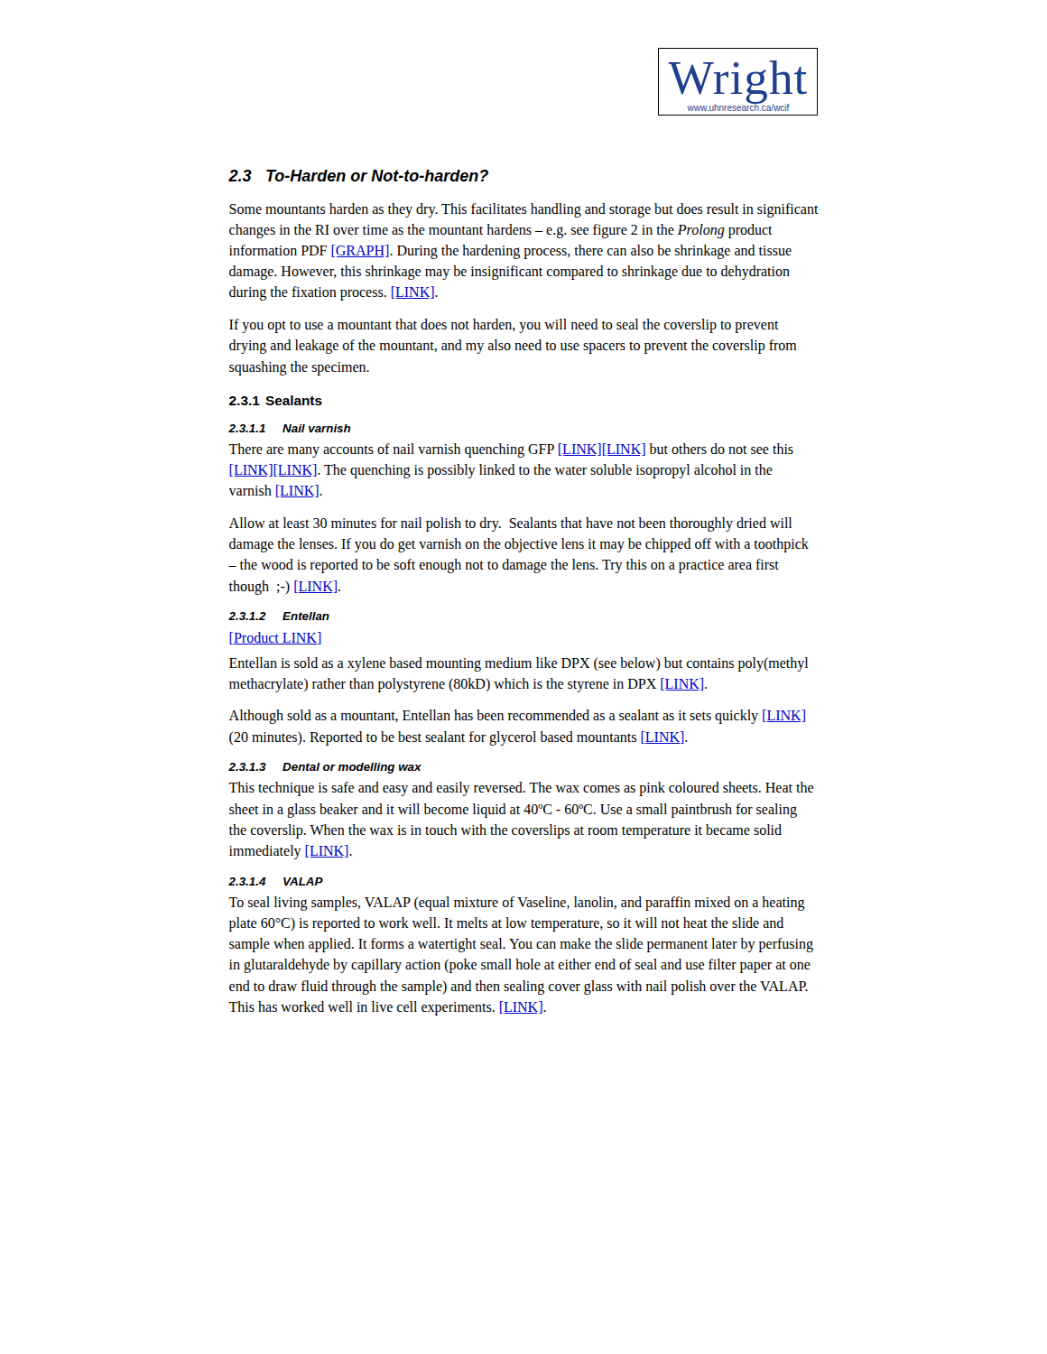Wright www.uhnresearch.ca/wcif
2.3 To-Harden or Not-to-harden?
Some mountants harden as they dry. This facilitates handling and storage but does result in significant changes in the RI over time as the mountant hardens – e.g. see figure 2 in the Prolong product information PDF [GRAPH]. During the hardening process, there can also be shrinkage and tissue damage. However, this shrinkage may be insignificant compared to shrinkage due to dehydration during the fixation process. [LINK].
If you opt to use a mountant that does not harden, you will need to seal the coverslip to prevent drying and leakage of the mountant, and my also need to use spacers to prevent the coverslip from squashing the specimen.
2.3.1 Sealants
2.3.1.1 Nail varnish
There are many accounts of nail varnish quenching GFP [LINK][LINK] but others do not see this [LINK][LINK]. The quenching is possibly linked to the water soluble isopropyl alcohol in the varnish [LINK].
Allow at least 30 minutes for nail polish to dry. Sealants that have not been thoroughly dried will damage the lenses. If you do get varnish on the objective lens it may be chipped off with a toothpick – the wood is reported to be soft enough not to damage the lens. Try this on a practice area first though ;-) [LINK].
2.3.1.2 Entellan
[Product LINK]
Entellan is sold as a xylene based mounting medium like DPX (see below) but contains poly(methyl methacrylate) rather than polystyrene (80kD) which is the styrene in DPX [LINK].
Although sold as a mountant, Entellan has been recommended as a sealant as it sets quickly [LINK] (20 minutes). Reported to be best sealant for glycerol based mountants [LINK].
2.3.1.3 Dental or modelling wax
This technique is safe and easy and easily reversed. The wax comes as pink coloured sheets. Heat the sheet in a glass beaker and it will become liquid at 40ºC - 60ºC. Use a small paintbrush for sealing the coverslip. When the wax is in touch with the coverslips at room temperature it became solid immediately [LINK].
2.3.1.4 VALAP
To seal living samples, VALAP (equal mixture of Vaseline, lanolin, and paraffin mixed on a heating plate 60°C) is reported to work well. It melts at low temperature, so it will not heat the slide and sample when applied. It forms a watertight seal. You can make the slide permanent later by perfusing in glutaraldehyde by capillary action (poke small hole at either end of seal and use filter paper at one end to draw fluid through the sample) and then sealing cover glass with nail polish over the VALAP. This has worked well in live cell experiments. [LINK].